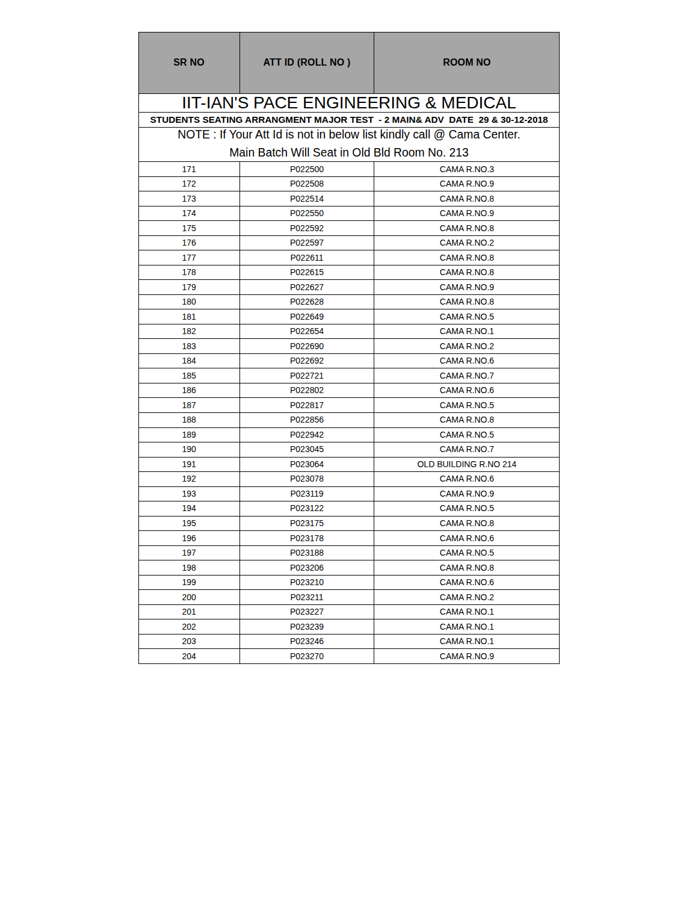| IIT-IAN'S PACE ENGINEERING & MEDICAL |
| STUDENTS SEATING ARRANGMENT MAJOR TEST - 2 MAIN& ADV DATE 29 & 30-12-2018 |
| NOTE : If Your Att Id is not in below list kindly call @ Cama Center. Main Batch Will Seat in Old Bld Room No. 213 |
| SR NO | ATT ID (ROLL NO ) | ROOM NO |
| 171 | P022500 | CAMA R.NO.3 |
| 172 | P022508 | CAMA R.NO.9 |
| 173 | P022514 | CAMA R.NO.8 |
| 174 | P022550 | CAMA R.NO.9 |
| 175 | P022592 | CAMA R.NO.8 |
| 176 | P022597 | CAMA R.NO.2 |
| 177 | P022611 | CAMA R.NO.8 |
| 178 | P022615 | CAMA R.NO.8 |
| 179 | P022627 | CAMA R.NO.9 |
| 180 | P022628 | CAMA R.NO.8 |
| 181 | P022649 | CAMA R.NO.5 |
| 182 | P022654 | CAMA R.NO.1 |
| 183 | P022690 | CAMA R.NO.2 |
| 184 | P022692 | CAMA R.NO.6 |
| 185 | P022721 | CAMA R.NO.7 |
| 186 | P022802 | CAMA R.NO.6 |
| 187 | P022817 | CAMA R.NO.5 |
| 188 | P022856 | CAMA R.NO.8 |
| 189 | P022942 | CAMA R.NO.5 |
| 190 | P023045 | CAMA R.NO.7 |
| 191 | P023064 | OLD BUILDING R.NO 214 |
| 192 | P023078 | CAMA R.NO.6 |
| 193 | P023119 | CAMA R.NO.9 |
| 194 | P023122 | CAMA R.NO.5 |
| 195 | P023175 | CAMA R.NO.8 |
| 196 | P023178 | CAMA R.NO.6 |
| 197 | P023188 | CAMA R.NO.5 |
| 198 | P023206 | CAMA R.NO.8 |
| 199 | P023210 | CAMA R.NO.6 |
| 200 | P023211 | CAMA R.NO.2 |
| 201 | P023227 | CAMA R.NO.1 |
| 202 | P023239 | CAMA R.NO.1 |
| 203 | P023246 | CAMA R.NO.1 |
| 204 | P023270 | CAMA R.NO.9 |